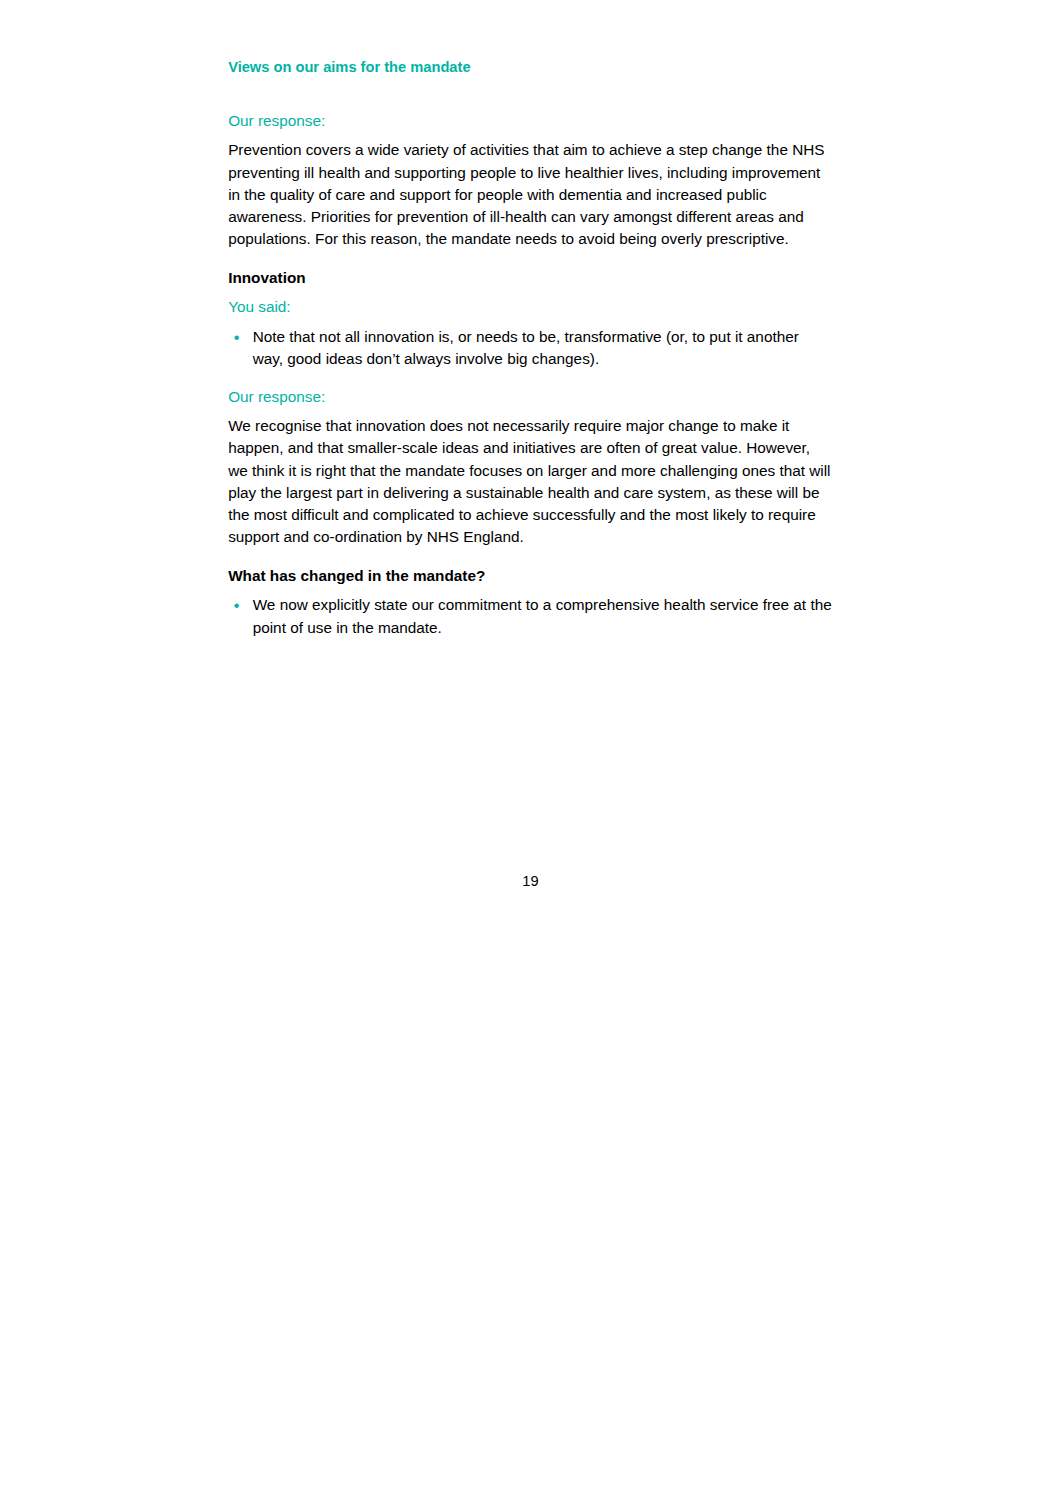Views on our aims for the mandate
Our response:
Prevention covers a wide variety of activities that aim to achieve a step change the NHS preventing ill health and supporting people to live healthier lives, including improvement in the quality of care and support for people with dementia and increased public awareness. Priorities for prevention of ill-health can vary amongst different areas and populations. For this reason, the mandate needs to avoid being overly prescriptive.
Innovation
You said:
Note that not all innovation is, or needs to be, transformative (or, to put it another way, good ideas don’t always involve big changes).
Our response:
We recognise that innovation does not necessarily require major change to make it happen, and that smaller-scale ideas and initiatives are often of great value. However, we think it is right that the mandate focuses on larger and more challenging ones that will play the largest part in delivering a sustainable health and care system, as these will be the most difficult and complicated to achieve successfully and the most likely to require support and co-ordination by NHS England.
What has changed in the mandate?
We now explicitly state our commitment to a comprehensive health service free at the point of use in the mandate.
19